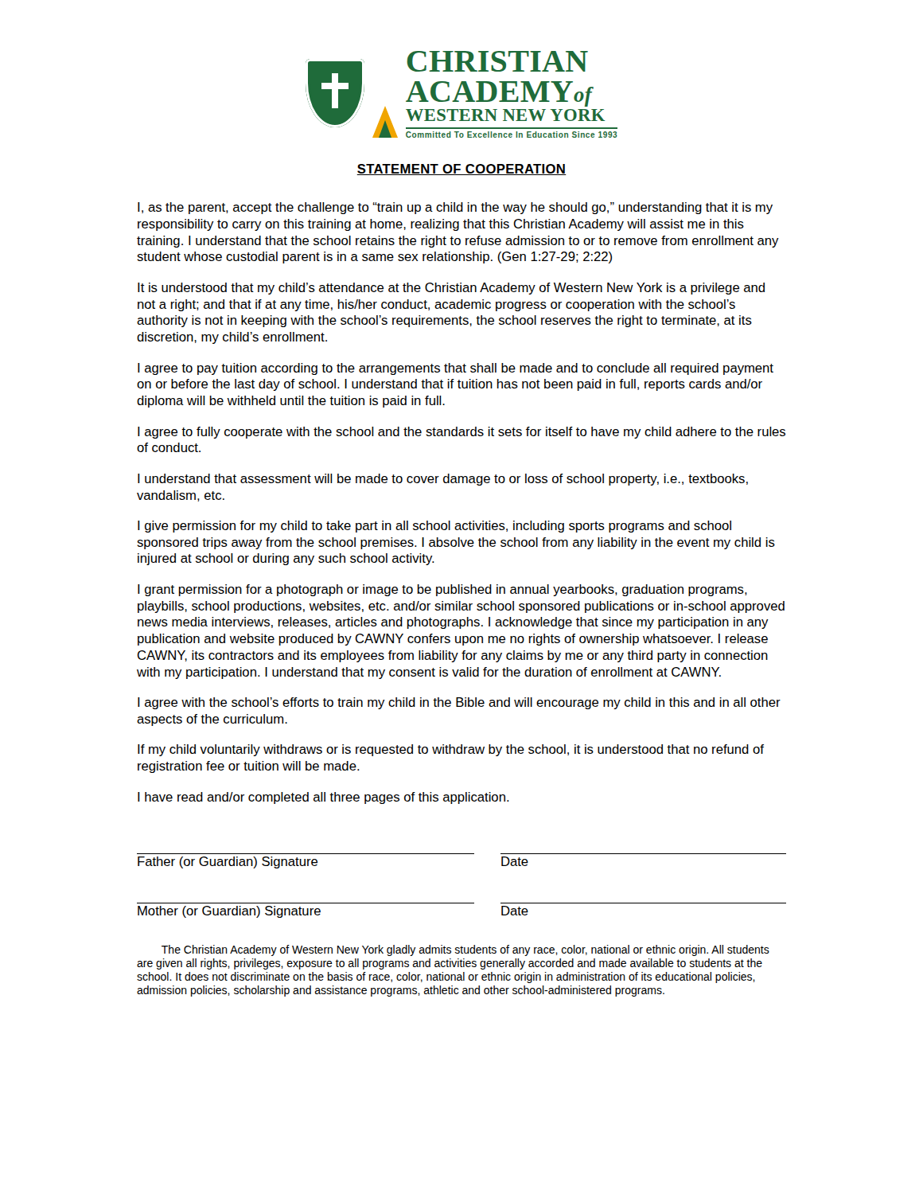CHRISTIAN ACADEMYof WESTERN NEW YORK Committed To Excellence In Education Since 1993
STATEMENT OF COOPERATION
I, as the parent, accept the challenge to “train up a child in the way he should go,” understanding that it is my responsibility to carry on this training at home, realizing that this Christian Academy will assist me in this training. I understand that the school retains the right to refuse admission to or to remove from enrollment any student whose custodial parent is in a same sex relationship. (Gen 1:27-29; 2:22)
It is understood that my child’s attendance at the Christian Academy of Western New York is a privilege and not a right; and that if at any time, his/her conduct, academic progress or cooperation with the school’s authority is not in keeping with the school’s requirements, the school reserves the right to terminate, at its discretion, my child’s enrollment.
I agree to pay tuition according to the arrangements that shall be made and to conclude all required payment on or before the last day of school. I understand that if tuition has not been paid in full, reports cards and/or diploma will be withheld until the tuition is paid in full.
I agree to fully cooperate with the school and the standards it sets for itself to have my child adhere to the rules of conduct.
I understand that assessment will be made to cover damage to or loss of school property, i.e., textbooks, vandalism, etc.
I give permission for my child to take part in all school activities, including sports programs and school sponsored trips away from the school premises. I absolve the school from any liability in the event my child is injured at school or during any such school activity.
I grant permission for a photograph or image to be published in annual yearbooks, graduation programs, playbills, school productions, websites, etc. and/or similar school sponsored publications or in-school approved news media interviews, releases, articles and photographs. I acknowledge that since my participation in any publication and website produced by CAWNY confers upon me no rights of ownership whatsoever. I release CAWNY, its contractors and its employees from liability for any claims by me or any third party in connection with my participation. I understand that my consent is valid for the duration of enrollment at CAWNY.
I agree with the school’s efforts to train my child in the Bible and will encourage my child in this and in all other aspects of the curriculum.
If my child voluntarily withdraws or is requested to withdraw by the school, it is understood that no refund of registration fee or tuition will be made.
I have read and/or completed all three pages of this application.
| Father (or Guardian) Signature | | Date |
| Mother (or Guardian) Signature | | Date |
The Christian Academy of Western New York gladly admits students of any race, color, national or ethnic origin. All students are given all rights, privileges, exposure to all programs and activities generally accorded and made available to students at the school. It does not discriminate on the basis of race, color, national or ethnic origin in administration of its educational policies, admission policies, scholarship and assistance programs, athletic and other school-administered programs.